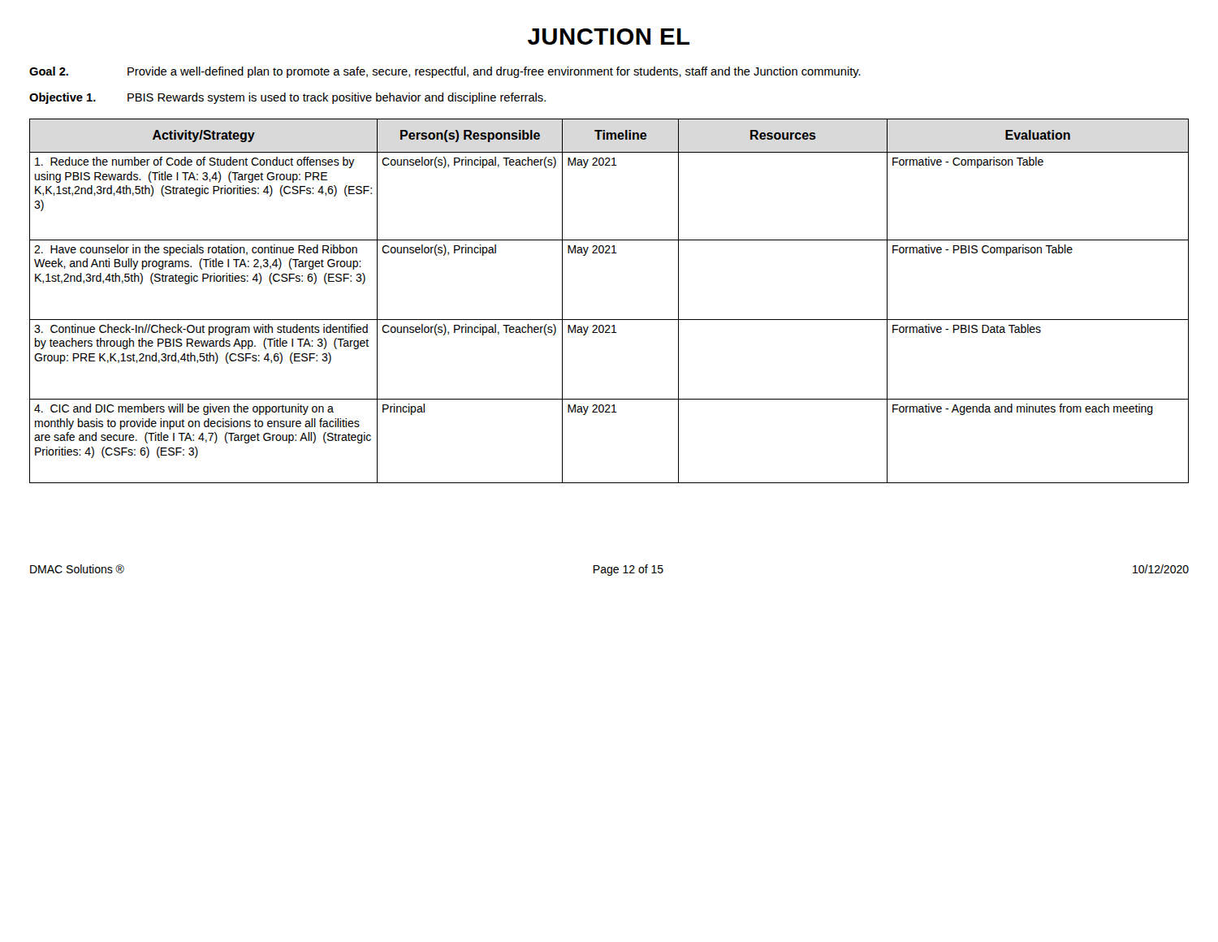JUNCTION EL
Goal 2. Provide a well-defined plan to promote a safe, secure, respectful, and drug-free environment for students, staff and the Junction community.
Objective 1. PBIS Rewards system is used to track positive behavior and discipline referrals.
| Activity/Strategy | Person(s) Responsible | Timeline | Resources | Evaluation |
| --- | --- | --- | --- | --- |
| 1. Reduce the number of Code of Student Conduct offenses by using PBIS Rewards. (Title I TA: 3,4) (Target Group: PRE K,K,1st,2nd,3rd,4th,5th) (Strategic Priorities: 4) (CSFs: 4,6) (ESF: 3) | Counselor(s), Principal, Teacher(s) | May 2021 | | Formative - Comparison Table |
| 2. Have counselor in the specials rotation, continue Red Ribbon Week, and Anti Bully programs. (Title I TA: 2,3,4) (Target Group: K,1st,2nd,3rd,4th,5th) (Strategic Priorities: 4) (CSFs: 6) (ESF: 3) | Counselor(s), Principal | May 2021 | | Formative - PBIS Comparison Table |
| 3. Continue Check-In//Check-Out program with students identified by teachers through the PBIS Rewards App. (Title I TA: 3) (Target Group: PRE K,K,1st,2nd,3rd,4th,5th) (CSFs: 4,6) (ESF: 3) | Counselor(s), Principal, Teacher(s) | May 2021 | | Formative - PBIS Data Tables |
| 4. CIC and DIC members will be given the opportunity on a monthly basis to provide input on decisions to ensure all facilities are safe and secure. (Title I TA: 4,7) (Target Group: All) (Strategic Priorities: 4) (CSFs: 6) (ESF: 3) | Principal | May 2021 | | Formative - Agenda and minutes from each meeting |
DMAC Solutions ® 10/12/2020
Page 12 of 15